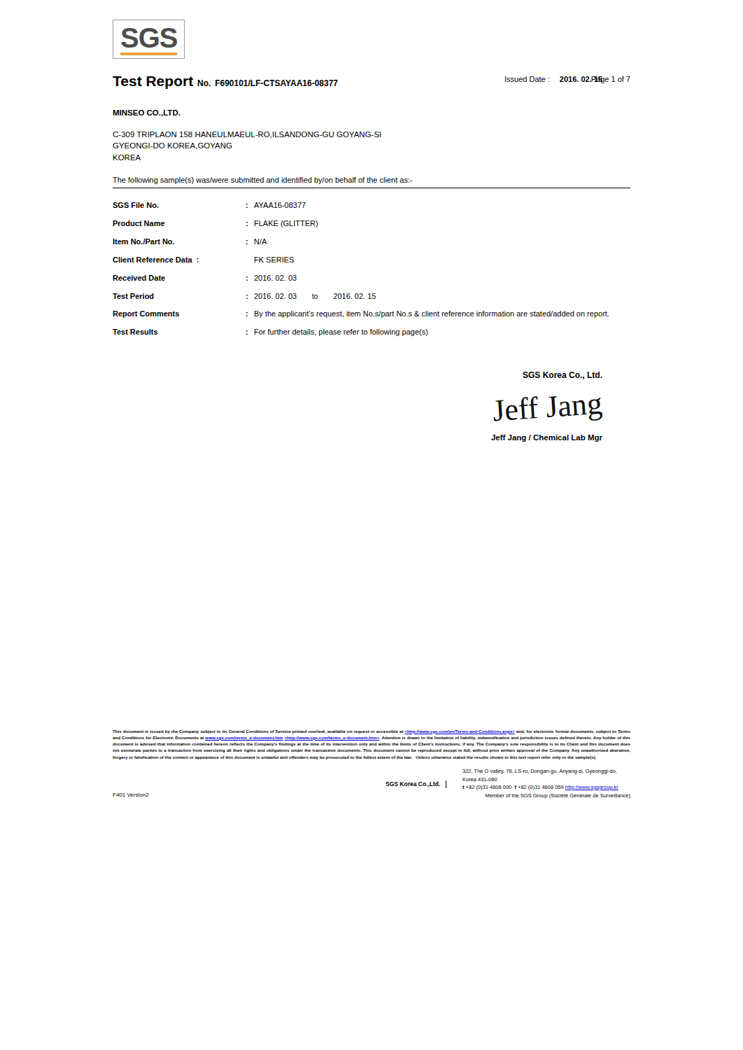SGS
Test Report No. F690101/LF-CTSAYAA16-08377 Issued Date :2016. 02. 15 Page 1 of 7
MINSEO CO.,LTD.
C-309 TRIPLAON 158 HANEULMAEUL-RO,ILSANDONG-GU GOYANG-SI
GYEONGI-DO KOREA,GOYANG
KOREA
The following sample(s) was/were submitted and identified by/on behalf of the client as:-
| SGS File No. | : | AYAA16-08377 |
| Product Name | : | FLAKE (GLITTER) |
| Item No./Part No. | : | N/A |
| Client Reference Data : | | FK SERIES |
| Received Date | : | 2016. 02. 03 |
| Test Period | : | 2016. 02. 03 to 2016. 02. 15 |
| Report Comments | : | By the applicant’s request, item No.s/part No.s & client reference information are stated/added on report. |
| Test Results | : | For further details, please refer to following page(s) |
SGS Korea Co., Ltd.
Jeff Jang
Jeff Jang / Chemical Lab Mgr
This document is issued by the Company subject to its General Conditions of Service printed overleaf, available on request or accessible at <http://www.sgs.com/en/Terms-and-Conditions.aspx> and, for electronic format documents, subject to Terms and Conditions for Electronic Documents at www.sgs.com/terms_e-document.htm <http://www.sgs.com/terms_e-document.htm>. Attention is drawn to the limitation of liability, indemnification and jurisdiction issues defined therein. Any holder of this document is advised that information contained hereon reflects the Company’s findings at the time of its intervention only and within the limits of Client’s instructions, if any. The Company’s sole responsibility is to its Client and this document does not exonerate parties to a transaction from exercising all their rights and obligations under the transaction documents. This document cannot be reproduced except in full, without prior written approval of the Company. Any unauthorized alteration, forgery or falsification of the content or appearance of this document is unlawful and offenders may be prosecuted to the fullest extent of the law. Unless otherwise stated the results shown in this test report refer only to the sample(s).
F401 Version2
SGS Korea Co.,Ltd.
322, The O valley, 76, LS-ro, Dongan-gu, Anyang-si, Gyeonggi-do, Korea 431-080
t +82 (0)31 4608 000 f +82 (0)31 4608 059 http://www.sgsgroup.kr
Member of the SGS Group (Société Générale de Surveillance)